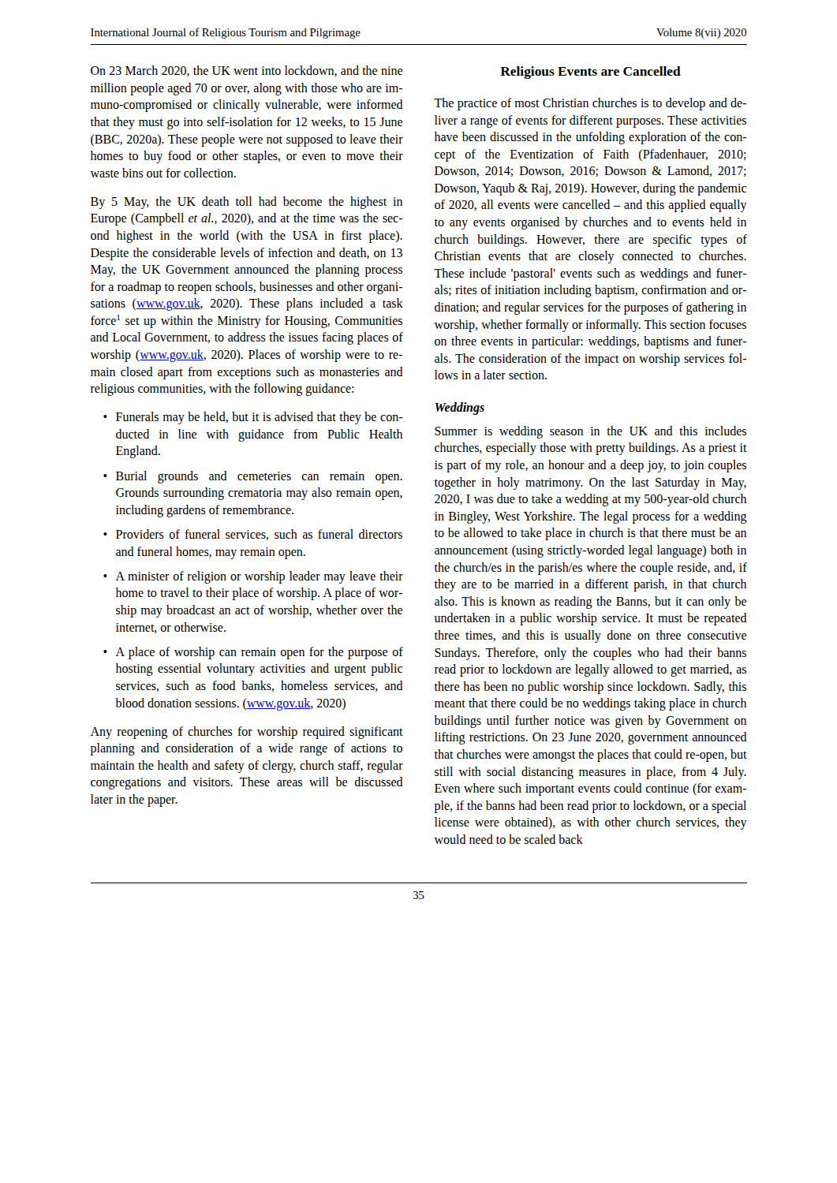International Journal of Religious Tourism and Pilgrimage Volume 8(vii) 2020
On 23 March 2020, the UK went into lockdown, and the nine million people aged 70 or over, along with those who are immuno-compromised or clinically vulnerable, were informed that they must go into self-isolation for 12 weeks, to 15 June (BBC, 2020a). These people were not supposed to leave their homes to buy food or other staples, or even to move their waste bins out for collection.
By 5 May, the UK death toll had become the highest in Europe (Campbell et al., 2020), and at the time was the second highest in the world (with the USA in first place). Despite the considerable levels of infection and death, on 13 May, the UK Government announced the planning process for a roadmap to reopen schools, businesses and other organisations (www.gov.uk, 2020). These plans included a task force1 set up within the Ministry for Housing, Communities and Local Government, to address the issues facing places of worship (www.gov.uk, 2020). Places of worship were to remain closed apart from exceptions such as monasteries and religious communities, with the following guidance:
Funerals may be held, but it is advised that they be conducted in line with guidance from Public Health England.
Burial grounds and cemeteries can remain open. Grounds surrounding crematoria may also remain open, including gardens of remembrance.
Providers of funeral services, such as funeral directors and funeral homes, may remain open.
A minister of religion or worship leader may leave their home to travel to their place of worship. A place of worship may broadcast an act of worship, whether over the internet, or otherwise.
A place of worship can remain open for the purpose of hosting essential voluntary activities and urgent public services, such as food banks, homeless services, and blood donation sessions. (www.gov.uk, 2020)
Any reopening of churches for worship required significant planning and consideration of a wide range of actions to maintain the health and safety of clergy, church staff, regular congregations and visitors. These areas will be discussed later in the paper.
Religious Events are Cancelled
The practice of most Christian churches is to develop and deliver a range of events for different purposes. These activities have been discussed in the unfolding exploration of the concept of the Eventization of Faith (Pfadenhauer, 2010; Dowson, 2014; Dowson, 2016; Dowson & Lamond, 2017; Dowson, Yaqub & Raj, 2019). However, during the pandemic of 2020, all events were cancelled – and this applied equally to any events organised by churches and to events held in church buildings. However, there are specific types of Christian events that are closely connected to churches. These include 'pastoral' events such as weddings and funerals; rites of initiation including baptism, confirmation and ordination; and regular services for the purposes of gathering in worship, whether formally or informally. This section focuses on three events in particular: weddings, baptisms and funerals. The consideration of the impact on worship services follows in a later section.
Weddings
Summer is wedding season in the UK and this includes churches, especially those with pretty buildings. As a priest it is part of my role, an honour and a deep joy, to join couples together in holy matrimony. On the last Saturday in May, 2020, I was due to take a wedding at my 500-year-old church in Bingley, West Yorkshire. The legal process for a wedding to be allowed to take place in church is that there must be an announcement (using strictly-worded legal language) both in the church/es in the parish/es where the couple reside, and, if they are to be married in a different parish, in that church also. This is known as reading the Banns, but it can only be undertaken in a public worship service. It must be repeated three times, and this is usually done on three consecutive Sundays. Therefore, only the couples who had their banns read prior to lockdown are legally allowed to get married, as there has been no public worship since lockdown. Sadly, this meant that there could be no weddings taking place in church buildings until further notice was given by Government on lifting restrictions. On 23 June 2020, government announced that churches were amongst the places that could re-open, but still with social distancing measures in place, from 4 July. Even where such important events could continue (for example, if the banns had been read prior to lockdown, or a special license were obtained), as with other church services, they would need to be scaled back
35